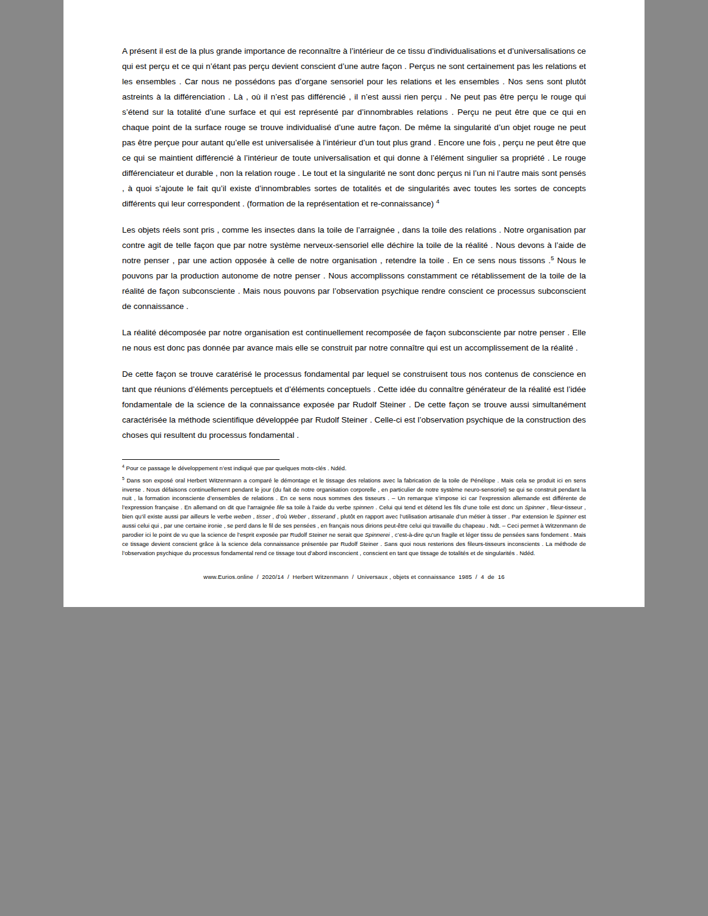A présent il est de la plus grande importance de reconnaître à l’intérieur de ce tissu d’individualisations et d’universalisations ce qui est perçu et ce qui n’étant pas perçu devient conscient d’une autre façon . Perçus ne sont certainement pas les relations et les ensembles . Car nous ne possédons pas d’organe sensoriel pour les relations et les ensembles . Nos sens sont plutôt astreints à la différenciation . Là , où il n’est pas différencié , il n’est aussi rien perçu . Ne peut pas être perçu le rouge qui s’étend sur la totalité d’une surface et qui est représenté par d’innombrables relations . Perçu ne peut être que ce qui en chaque point de la surface rouge se trouve individualisé d’une autre façon. De même la singularité d’un objet rouge ne peut pas être perçue pour autant qu’elle est universalisée à l’intérieur d’un tout plus grand . Encore une fois , perçu ne peut être que ce qui se maintient différencié à l’intérieur de toute universalisation et qui donne à l’élément singulier sa propriété . Le rouge différenciateur et durable , non la relation rouge . Le tout et la singularité ne sont donc perçus ni l’un ni l’autre mais sont pensés , à quoi s’ajoute le fait qu’il existe d’innombrables sortes de totalités et de singularités avec toutes les sortes de concepts différents qui leur correspondent . (formation de la représentation et re-connaissance) 4
Les objets réels sont pris , comme les insectes dans la toile de l’arraignée , dans la toile des relations . Notre organisation par contre agit de telle façon que par notre système nerveux-sensoriel elle déchire la toile de la réalité . Nous devons à l’aide de notre penser , par une action opposée à celle de notre organisation , retendre la toile . En ce sens nous tissons .5 Nous le pouvons par la production autonome de notre penser . Nous accomplissons constamment ce rétablissement de la toile de la réalité de façon subconsciente . Mais nous pouvons par l’observation psychique rendre conscient ce processus subconscient de connaissance .
La réalité décomposée par notre organisation est continuellement recomposée de façon subconsciente par notre penser . Elle ne nous est donc pas donnée par avance mais elle se construit par notre connaître qui est un accomplissement de la réalité .
De cette façon se trouve caratérisé le processus fondamental par lequel se construisent tous nos contenus de conscience en tant que réunions d’éléments perceptuels et d’éléments conceptuels . Cette idée du connaître générateur de la réalité est l’idée fondamentale de la science de la connaissance exposée par Rudolf Steiner . De cette façon se trouve aussi simultanément caractérisée la méthode scientifique développée par Rudolf Steiner . Celle-ci est l’observation psychique de la construction des choses qui resultent du processus fondamental .
4 Pour ce passage le développement n’est indiqué que par quelques mots-clés . Ndéd.
5 Dans son exposé oral Herbert Witzenmann a comparé le démontage et le tissage des relations avec la fabrication de la toile de Pénélope . Mais cela se produit ici en sens inverse . Nous défaisons continuellement pendant le jour (du fait de notre organisation corporelle , en particulier de notre système neuro-sensoriel) se qui se construit pendant la nuit , la formation inconsciente d’ensembles de relations . En ce sens nous sommes des tisseurs . – Un remarque s’impose ici car l’expression allemande est différente de l’expression française . En allemand on dit que l’arraignée file sa toile à l’aide du verbe spinnen . Celui qui tend et détend les fils d’une toile est donc un Spinner , fileur-tisseur , bien qu’il existe aussi par ailleurs le verbe weben , tisser , d’où Weber , tisserand , plutôt en rapport avec l’utilisation artisanale d’un métier à tisser . Par extension le Spinner est aussi celui qui , par une certaine ironie , se perd dans le fil de ses pensées , en français nous dirions peut-être celui qui travaille du chapeau . Ndt. – Ceci permet à Witzenmann de parodier ici le point de vu que la science de l’esprit exposée par Rudolf Steiner ne serait que Spinnerei , c’est-à-dire qu’un fragile et léger tissu de pensées sans fondement . Mais ce tissage devient conscient grâce à la science dela connaissance présentée par Rudolf Steiner . Sans quoi nous resterions des fileurs-tisseurs inconscients . La méthode de l’observation psychique du processus fondamental rend ce tissage tout d’abord insconcient , conscient en tant que tissage de totalités et de singularités . Ndéd.
www.Eurios.online / 2020/14 / Herbert Witzenmann / Universaux , objets et connaissance 1985 / 4 de 16